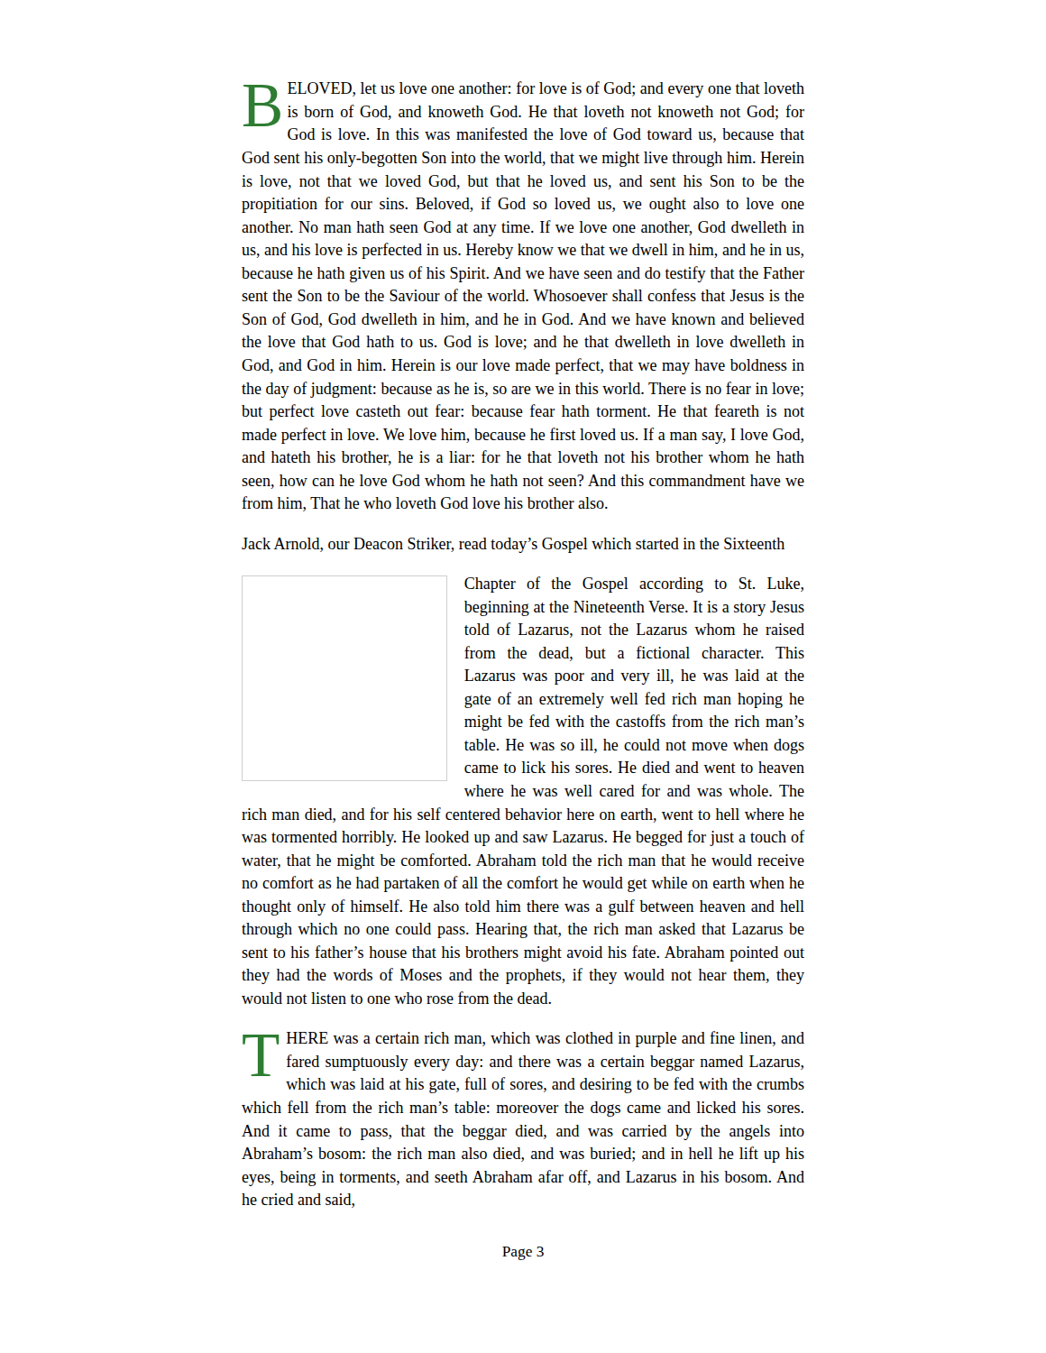BELOVED, let us love one another: for love is of God; and every one that loveth is born of God, and knoweth God. He that loveth not knoweth not God; for God is love. In this was manifested the love of God toward us, because that God sent his only-begotten Son into the world, that we might live through him. Herein is love, not that we loved God, but that he loved us, and sent his Son to be the propitiation for our sins. Beloved, if God so loved us, we ought also to love one another. No man hath seen God at any time. If we love one another, God dwelleth in us, and his love is perfected in us. Hereby know we that we dwell in him, and he in us, because he hath given us of his Spirit. And we have seen and do testify that the Father sent the Son to be the Saviour of the world. Whosoever shall confess that Jesus is the Son of God, God dwelleth in him, and he in God. And we have known and believed the love that God hath to us. God is love; and he that dwelleth in love dwelleth in God, and God in him. Herein is our love made perfect, that we may have boldness in the day of judgment: because as he is, so are we in this world. There is no fear in love; but perfect love casteth out fear: because fear hath torment. He that feareth is not made perfect in love. We love him, because he first loved us. If a man say, I love God, and hateth his brother, he is a liar: for he that loveth not his brother whom he hath seen, how can he love God whom he hath not seen? And this commandment have we from him, That he who loveth God love his brother also.
Jack Arnold, our Deacon Striker, read today’s Gospel which started in the Sixteenth
Chapter of the Gospel according to St. Luke, beginning at the Nineteenth Verse. It is a story Jesus told of Lazarus, not the Lazarus whom he raised from the dead, but a fictional character. This Lazarus was poor and very ill, he was laid at the gate of an extremely well fed rich man hoping he might be fed with the castoffs from the rich man’s table. He was so ill, he could not move when dogs came to lick his sores. He died and went to heaven where he was well cared for and was whole. The rich man died, and for his self centered behavior here on earth, went to hell where he was tormented horribly. He looked up and saw Lazarus. He begged for just a touch of water, that he might be comforted. Abraham told the rich man that he would receive no comfort as he had partaken of all the comfort he would get while on earth when he thought only of himself. He also told him there was a gulf between heaven and hell through which no one could pass. Hearing that, the rich man asked that Lazarus be sent to his father’s house that his brothers might avoid his fate. Abraham pointed out they had the words of Moses and the prophets, if they would not hear them, they would not listen to one who rose from the dead.
THERE was a certain rich man, which was clothed in purple and fine linen, and fared sumptuously every day: and there was a certain beggar named Lazarus, which was laid at his gate, full of sores, and desiring to be fed with the crumbs which fell from the rich man’s table: moreover the dogs came and licked his sores. And it came to pass, that the beggar died, and was carried by the angels into Abraham’s bosom: the rich man also died, and was buried; and in hell he lift up his eyes, being in torments, and seeth Abraham afar off, and Lazarus in his bosom. And he cried and said,
Page 3